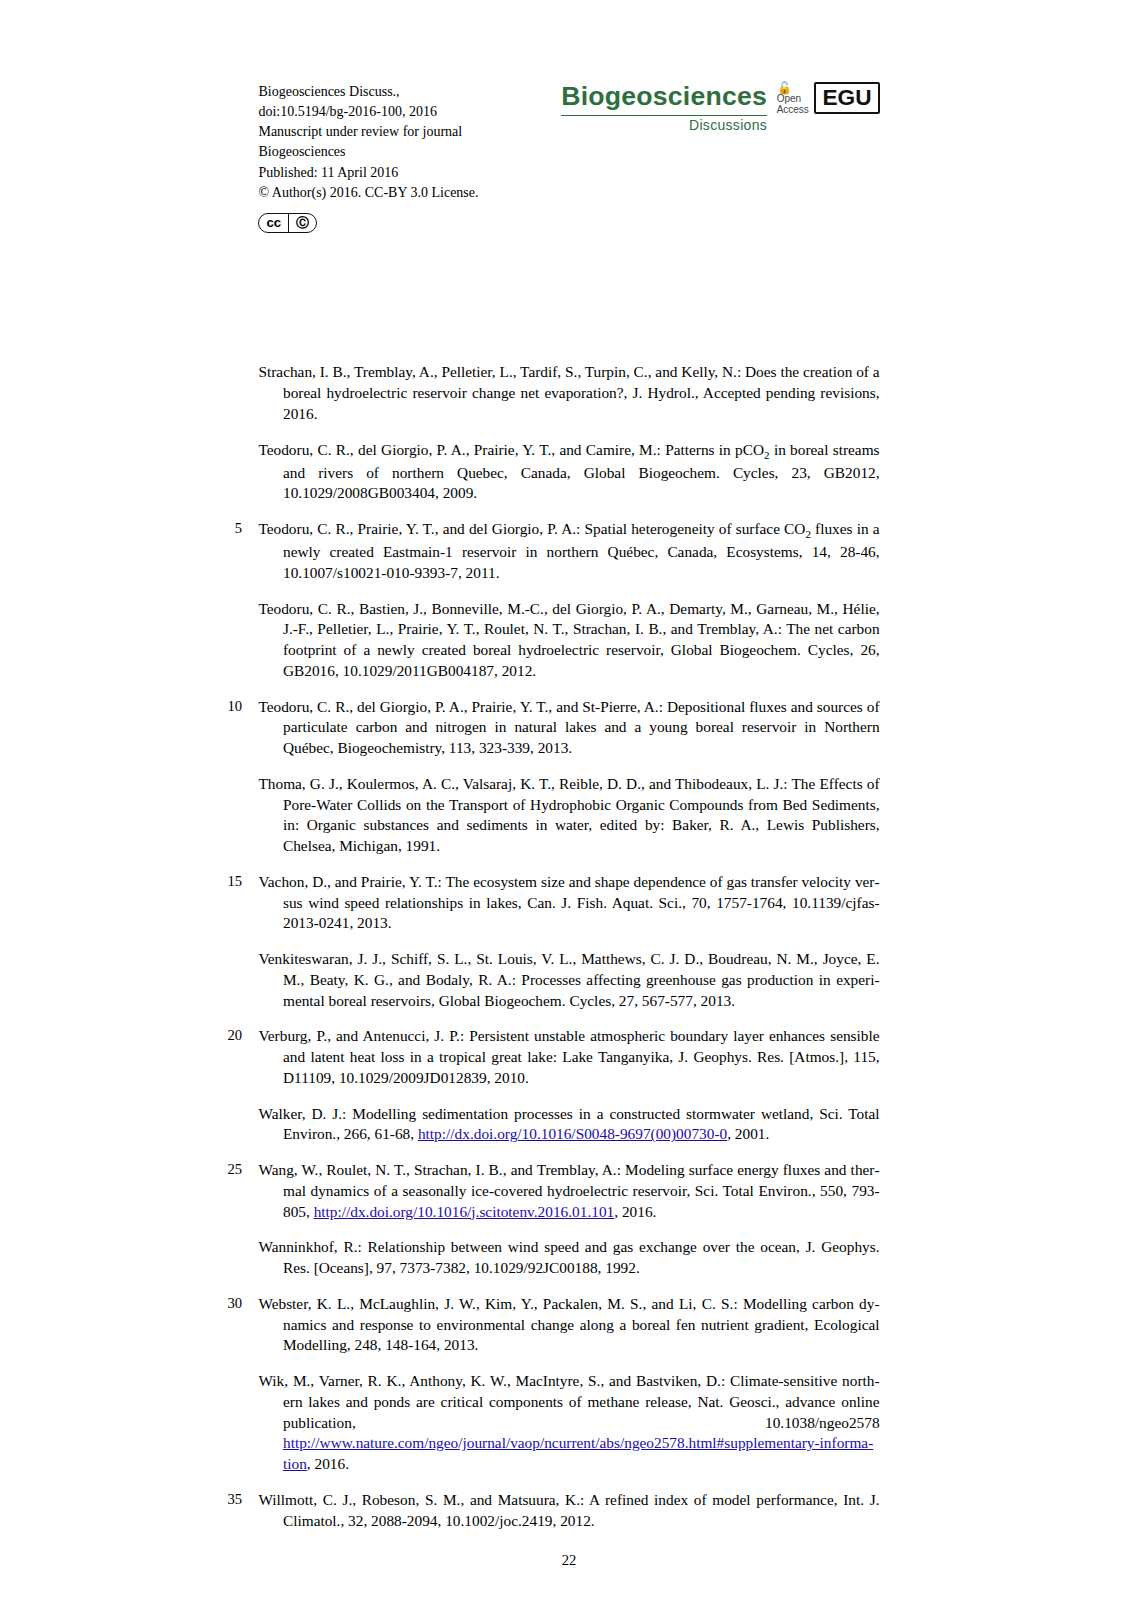Biogeosciences Discuss., doi:10.5194/bg-2016-100, 2016
Manuscript under review for journal Biogeosciences
Published: 11 April 2016
© Author(s) 2016. CC-BY 3.0 License.
Biogeosciences
Discussions
🔓Open Access
EGU
ccⒸ
Strachan, I. B., Tremblay, A., Pelletier, L., Tardif, S., Turpin, C., and Kelly, N.: Does the creation of a boreal hydroelectric reservoir change net evaporation?, J. Hydrol., Accepted pending revisions, 2016.
Teodoru, C. R., del Giorgio, P. A., Prairie, Y. T., and Camire, M.: Patterns in pCO2 in boreal streams and rivers of northern Quebec, Canada, Global Biogeochem. Cycles, 23, GB2012, 10.1029/2008GB003404, 2009.
5
Teodoru, C. R., Prairie, Y. T., and del Giorgio, P. A.: Spatial heterogeneity of surface CO2 fluxes in a newly created Eastmain-1 reservoir in northern Québec, Canada, Ecosystems, 14, 28-46, 10.1007/s10021-010-9393-7, 2011.
Teodoru, C. R., Bastien, J., Bonneville, M.-C., del Giorgio, P. A., Demarty, M., Garneau, M., Hélie, J.-F., Pelletier, L., Prairie, Y. T., Roulet, N. T., Strachan, I. B., and Tremblay, A.: The net carbon footprint of a newly created boreal hydroelectric reservoir, Global Biogeochem. Cycles, 26, GB2016, 10.1029/2011GB004187, 2012.
10
Teodoru, C. R., del Giorgio, P. A., Prairie, Y. T., and St-Pierre, A.: Depositional fluxes and sources of particulate carbon and nitrogen in natural lakes and a young boreal reservoir in Northern Québec, Biogeochemistry, 113, 323-339, 2013.
Thoma, G. J., Koulermos, A. C., Valsaraj, K. T., Reible, D. D., and Thibodeaux, L. J.: The Effects of Pore-Water Collids on the Transport of Hydrophobic Organic Compounds from Bed Sediments, in: Organic substances and sediments in water, edited by: Baker, R. A., Lewis Publishers, Chelsea, Michigan, 1991.
15
Vachon, D., and Prairie, Y. T.: The ecosystem size and shape dependence of gas transfer velocity versus wind speed relationships in lakes, Can. J. Fish. Aquat. Sci., 70, 1757-1764, 10.1139/cjfas-2013-0241, 2013.
Venkiteswaran, J. J., Schiff, S. L., St. Louis, V. L., Matthews, C. J. D., Boudreau, N. M., Joyce, E. M., Beaty, K. G., and Bodaly, R. A.: Processes affecting greenhouse gas production in experimental boreal reservoirs, Global Biogeochem. Cycles, 27, 567-577, 2013.
20
Verburg, P., and Antenucci, J. P.: Persistent unstable atmospheric boundary layer enhances sensible and latent heat loss in a tropical great lake: Lake Tanganyika, J. Geophys. Res. [Atmos.], 115, D11109, 10.1029/2009JD012839, 2010.
Walker, D. J.: Modelling sedimentation processes in a constructed stormwater wetland, Sci. Total Environ., 266, 61-68, http://dx.doi.org/10.1016/S0048-9697(00)00730-0, 2001.
25
Wang, W., Roulet, N. T., Strachan, I. B., and Tremblay, A.: Modeling surface energy fluxes and thermal dynamics of a seasonally ice-covered hydroelectric reservoir, Sci. Total Environ., 550, 793-805, http://dx.doi.org/10.1016/j.scitotenv.2016.01.101, 2016.
Wanninkhof, R.: Relationship between wind speed and gas exchange over the ocean, J. Geophys. Res. [Oceans], 97, 7373-7382, 10.1029/92JC00188, 1992.
30
Webster, K. L., McLaughlin, J. W., Kim, Y., Packalen, M. S., and Li, C. S.: Modelling carbon dynamics and response to environmental change along a boreal fen nutrient gradient, Ecological Modelling, 248, 148-164, 2013.
Wik, M., Varner, R. K., Anthony, K. W., MacIntyre, S., and Bastviken, D.: Climate-sensitive northern lakes and ponds are critical components of methane release, Nat. Geosci., advance online publication, 10.1038/ngeo2578 http://www.nature.com/ngeo/journal/vaop/ncurrent/abs/ngeo2578.html#supplementary-information, 2016.
35
Willmott, C. J., Robeson, S. M., and Matsuura, K.: A refined index of model performance, Int. J. Climatol., 32, 2088-2094, 10.1002/joc.2419, 2012.
22